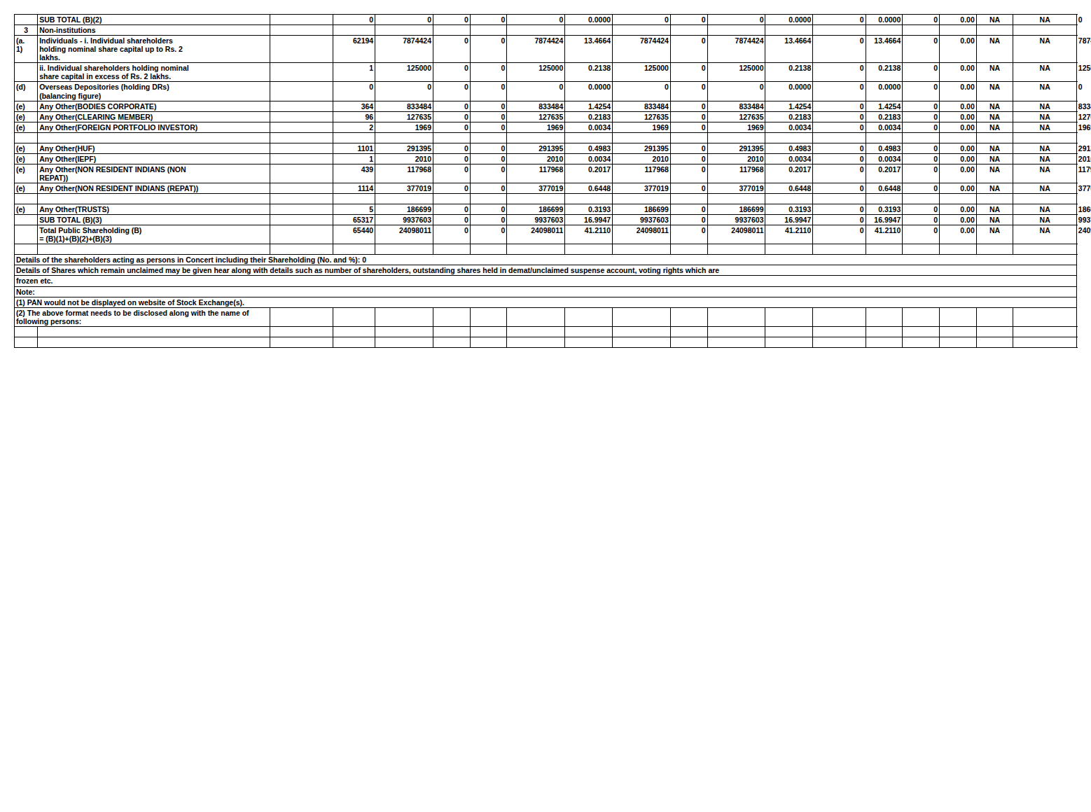| | SUB TOTAL (B)(2) | | 0 | 0 | 0 | 0 | 0 | 0.0000 | 0 | 0 | 0 | 0.0000 | 0 | 0.0000 | 0 | 0.00 | NA | NA | 0 |
| 3 | Non-institutions | | | | | | | | | | | | | | | | | | |
| (a. 1) | Individuals - i. Individual shareholders holding nominal share capital up to Rs. 2 lakhs. | | 62194 | 7874424 | 0 | 0 | 7874424 | 13.4664 | 7874424 | 0 | 7874424 | 13.4664 | 0 | 13.4664 | 0 | 0.00 | NA | NA | 7874403 |
| | ii. Individual shareholders holding nominal share capital in excess of Rs. 2 lakhs. | | 1 | 125000 | 0 | 0 | 125000 | 0.2138 | 125000 | 0 | 125000 | 0.2138 | 0 | 0.2138 | 0 | 0.00 | NA | NA | 125000 |
| (d) | Overseas Depositories (holding DRs) (balancing figure) | | 0 | 0 | 0 | 0 | 0 | 0.0000 | 0 | 0 | 0 | 0.0000 | 0 | 0.0000 | 0 | 0.00 | NA | NA | 0 |
| (e) | Any Other(BODIES CORPORATE) | | 364 | 833484 | 0 | 0 | 833484 | 1.4254 | 833484 | 0 | 833484 | 1.4254 | 0 | 1.4254 | 0 | 0.00 | NA | NA | 833484 |
| (e) | Any Other(CLEARING MEMBER) | | 96 | 127635 | 0 | 0 | 127635 | 0.2183 | 127635 | 0 | 127635 | 0.2183 | 0 | 0.2183 | 0 | 0.00 | NA | NA | 127635 |
| (e) | Any Other(FOREIGN PORTFOLIO INVESTOR) | | 2 | 1969 | 0 | 0 | 1969 | 0.0034 | 1969 | 0 | 1969 | 0.0034 | 0 | 0.0034 | 0 | 0.00 | NA | NA | 1969 |
| (e) | Any Other(HUF) | | 1101 | 291395 | 0 | 0 | 291395 | 0.4983 | 291395 | 0 | 291395 | 0.4983 | 0 | 0.4983 | 0 | 0.00 | NA | NA | 291395 |
| (e) | Any Other(IEPF) | | 1 | 2010 | 0 | 0 | 2010 | 0.0034 | 2010 | 0 | 2010 | 0.0034 | 0 | 0.0034 | 0 | 0.00 | NA | NA | 2010 |
| (e) | Any Other(NON RESIDENT INDIANS (NON REPAT)) | | 439 | 117968 | 0 | 0 | 117968 | 0.2017 | 117968 | 0 | 117968 | 0.2017 | 0 | 0.2017 | 0 | 0.00 | NA | NA | 117968 |
| (e) | Any Other(NON RESIDENT INDIANS (REPAT)) | | 1114 | 377019 | 0 | 0 | 377019 | 0.6448 | 377019 | 0 | 377019 | 0.6448 | 0 | 0.6448 | 0 | 0.00 | NA | NA | 377019 |
| (e) | Any Other(TRUSTS) | | 5 | 186699 | 0 | 0 | 186699 | 0.3193 | 186699 | 0 | 186699 | 0.3193 | 0 | 0.3193 | 0 | 0.00 | NA | NA | 186699 |
| | SUB TOTAL (B)(3) | | 65317 | 9937603 | 0 | 0 | 9937603 | 16.9947 | 9937603 | 0 | 9937603 | 16.9947 | 0 | 16.9947 | 0 | 0.00 | NA | NA | 9937582 |
| | Total Public Shareholding (B) = (B)(1)+(B)(2)+(B)(3) | | 65440 | 24098011 | 0 | 0 | 24098011 | 41.2110 | 24098011 | 0 | 24098011 | 41.2110 | 0 | 41.2110 | 0 | 0.00 | NA | NA | 24097990 |
| Details of the shareholders acting as persons in Concert including their Shareholding (No. and %): 0 |
| Details of Shares which remain unclaimed may be given hear along with details such as number of shareholders, outstanding shares held in demat/unclaimed suspense account, voting rights which are |
| frozen etc. |
| Note: |
| (1) PAN would not be displayed on website of Stock Exchange(s). |
| (2) The above format needs to be disclosed along with the name of following persons: | | | | | | | | | | | | | | | | | |